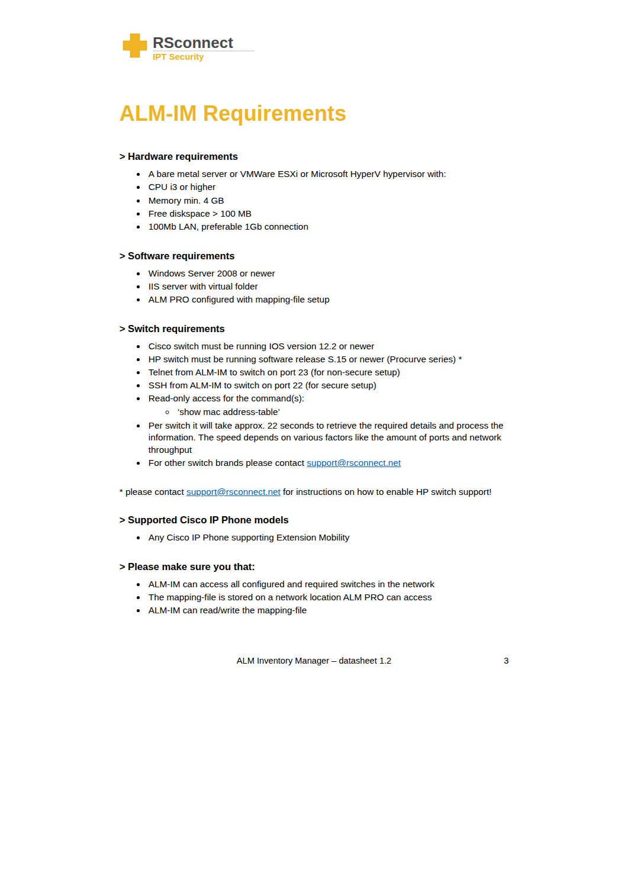RSconnect IPT Security
ALM-IM Requirements
> Hardware requirements
A bare metal server or VMWare ESXi or Microsoft HyperV hypervisor with:
CPU i3 or higher
Memory min. 4 GB
Free diskspace > 100 MB
100Mb LAN, preferable 1Gb connection
> Software requirements
Windows Server 2008 or newer
IIS server with virtual folder
ALM PRO configured with mapping-file setup
> Switch requirements
Cisco switch must be running IOS version 12.2 or newer
HP switch must be running software release S.15 or newer (Procurve series) *
Telnet from ALM-IM to switch on port 23 (for non-secure setup)
SSH from ALM-IM to switch on port 22 (for secure setup)
Read-only access for the command(s):
‘show mac address-table’
Per switch it will take approx. 22 seconds to retrieve the required details and process the information. The speed depends on various factors like the amount of ports and network throughput
For other switch brands please contact support@rsconnect.net
* please contact support@rsconnect.net for instructions on how to enable HP switch support!
> Supported Cisco IP Phone models
Any Cisco IP Phone supporting Extension Mobility
> Please make sure you that:
ALM-IM can access all configured and required switches in the network
The mapping-file is stored on a network location ALM PRO can access
ALM-IM can read/write the mapping-file
ALM Inventory Manager – datasheet 1.2 3